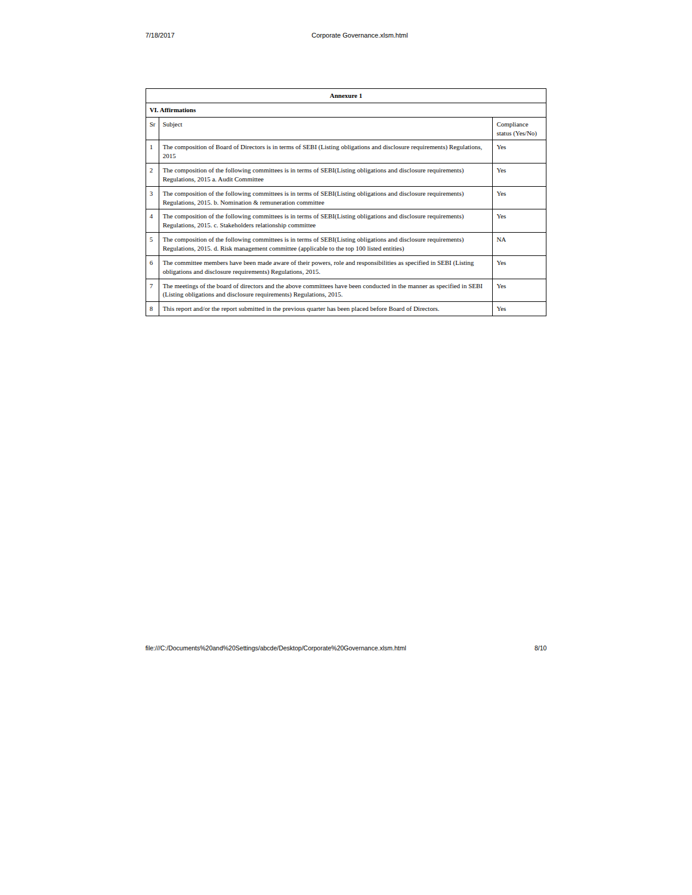7/18/2017
Corporate Governance.xlsm.html
| Annexure 1 |
| VI. Affirmations |
| Sr | Subject | Compliance status (Yes/No) |
| 1 | The composition of Board of Directors is in terms of SEBI (Listing obligations and disclosure requirements) Regulations, 2015 | Yes |
| 2 | The composition of the following committees is in terms of SEBI(Listing obligations and disclosure requirements) Regulations, 2015 a. Audit Committee | Yes |
| 3 | The composition of the following committees is in terms of SEBI(Listing obligations and disclosure requirements) Regulations, 2015. b. Nomination & remuneration committee | Yes |
| 4 | The composition of the following committees is in terms of SEBI(Listing obligations and disclosure requirements) Regulations, 2015. c. Stakeholders relationship committee | Yes |
| 5 | The composition of the following committees is in terms of SEBI(Listing obligations and disclosure requirements) Regulations, 2015. d. Risk management committee (applicable to the top 100 listed entities) | NA |
| 6 | The committee members have been made aware of their powers, role and responsibilities as specified in SEBI (Listing obligations and disclosure requirements) Regulations, 2015. | Yes |
| 7 | The meetings of the board of directors and the above committees have been conducted in the manner as specified in SEBI (Listing obligations and disclosure requirements) Regulations, 2015. | Yes |
| 8 | This report and/or the report submitted in the previous quarter has been placed before Board of Directors. | Yes |
file:///C:/Documents%20and%20Settings/abcde/Desktop/Corporate%20Governance.xlsm.html
8/10